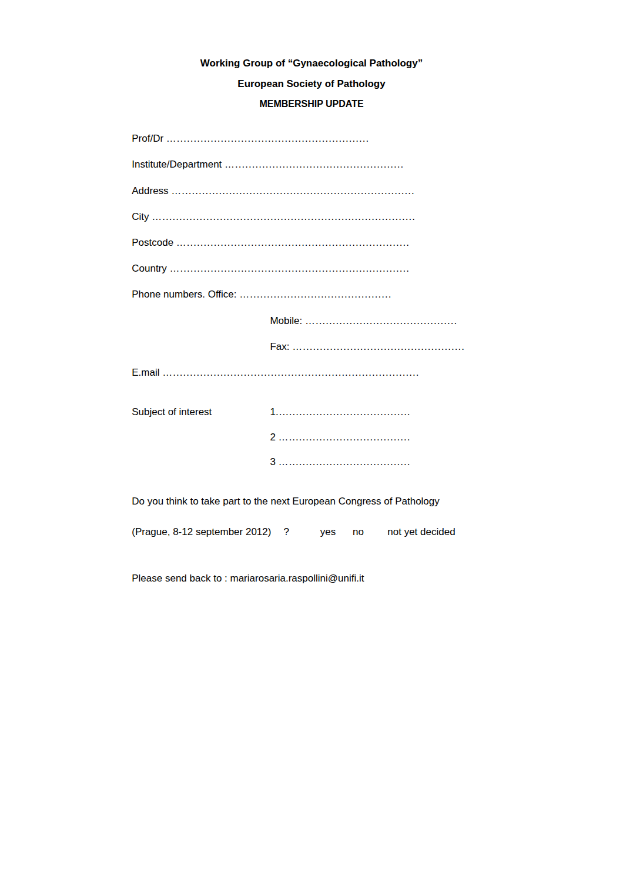Working Group of “Gynaecological Pathology”
European Society of Pathology
MEMBERSHIP UPDATE
Prof/Dr ….........................................................
Institute/Department …..................................................
Address ….....................................................................
City …...........................................................................
Postcode …..................................................................
Country …....................................................................
Phone numbers. Office: …..........................................
Mobile: …..........................................
Fax: …................................................
E.mail ….........................................................................
Subject of interest
1........................................
2 …....................................
3 …....................................
Do you think to take part to the next European Congress of Pathology
(Prague, 8-12 september 2012) ? yes no not yet decided
Please send back to : mariarosaria.raspollini@unifi.it